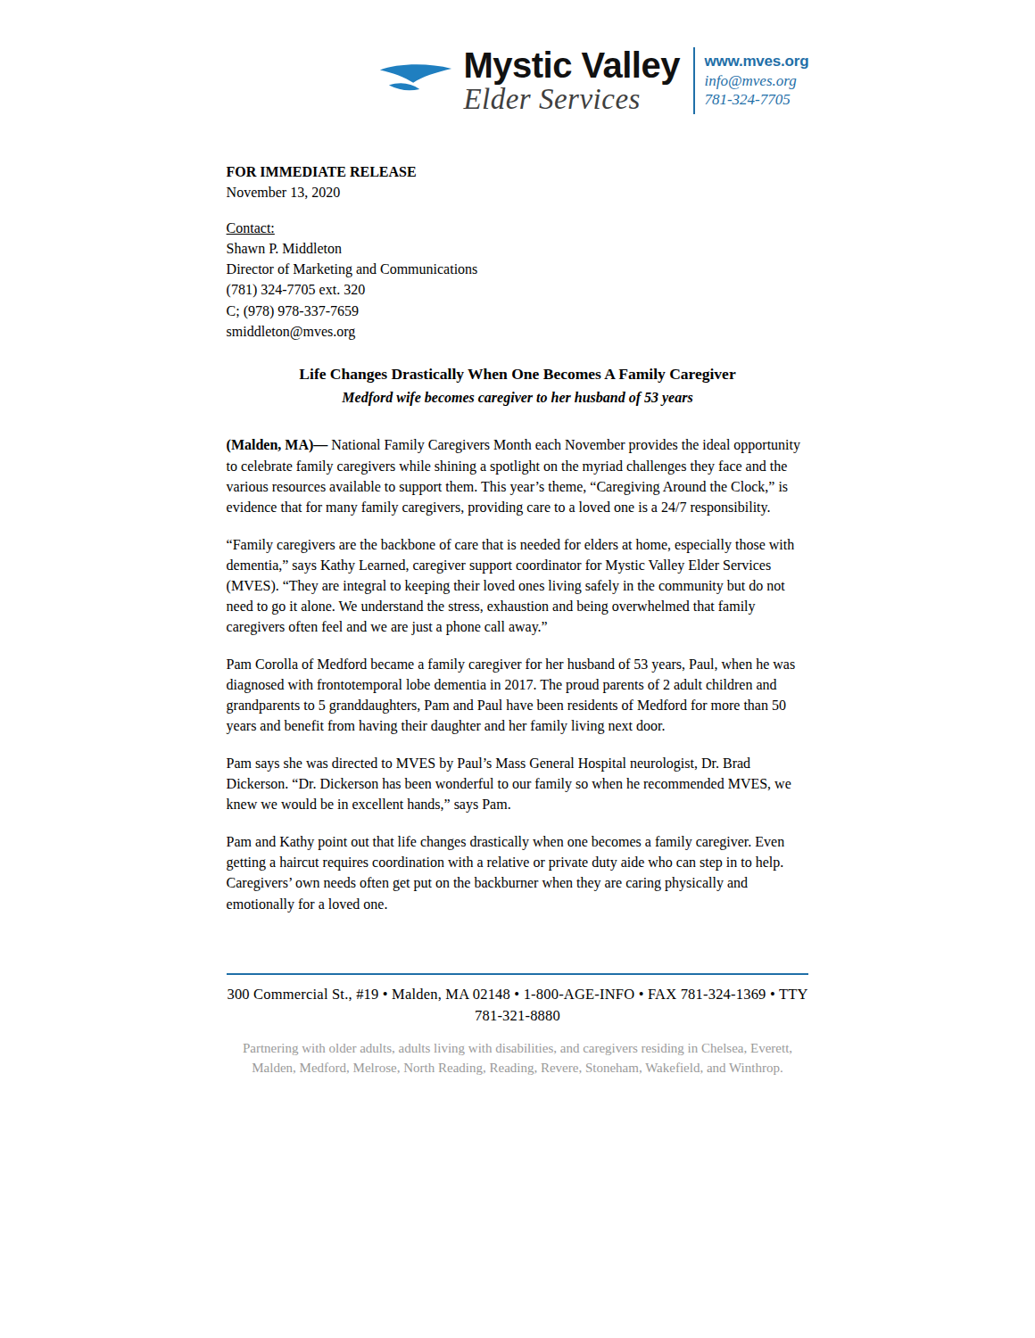Mystic Valley Elder Services
www.mves.org info@mves.org 781-324-7705
FOR IMMEDIATE RELEASE
November 13, 2020
Contact:
Shawn P. Middleton
Director of Marketing and Communications
(781) 324-7705 ext. 320
C; (978) 978-337-7659
smiddleton@mves.org
Life Changes Drastically When One Becomes A Family Caregiver
Medford wife becomes caregiver to her husband of 53 years
(Malden, MA)— National Family Caregivers Month each November provides the ideal opportunity to celebrate family caregivers while shining a spotlight on the myriad challenges they face and the various resources available to support them. This year’s theme, “Caregiving Around the Clock,” is evidence that for many family caregivers, providing care to a loved one is a 24/7 responsibility.
“Family caregivers are the backbone of care that is needed for elders at home, especially those with dementia,” says Kathy Learned, caregiver support coordinator for Mystic Valley Elder Services (MVES). “They are integral to keeping their loved ones living safely in the community but do not need to go it alone. We understand the stress, exhaustion and being overwhelmed that family caregivers often feel and we are just a phone call away.”
Pam Corolla of Medford became a family caregiver for her husband of 53 years, Paul, when he was diagnosed with frontotemporal lobe dementia in 2017. The proud parents of 2 adult children and grandparents to 5 granddaughters, Pam and Paul have been residents of Medford for more than 50 years and benefit from having their daughter and her family living next door.
Pam says she was directed to MVES by Paul’s Mass General Hospital neurologist, Dr. Brad Dickerson. “Dr. Dickerson has been wonderful to our family so when he recommended MVES, we knew we would be in excellent hands,” says Pam.
Pam and Kathy point out that life changes drastically when one becomes a family caregiver. Even getting a haircut requires coordination with a relative or private duty aide who can step in to help. Caregivers’ own needs often get put on the backburner when they are caring physically and emotionally for a loved one.
300 Commercial St., #19 • Malden, MA 02148 • 1-800-AGE-INFO • FAX 781-324-1369 • TTY 781-321-8880
Partnering with older adults, adults living with disabilities, and caregivers residing in Chelsea, Everett,
Malden, Medford, Melrose, North Reading, Reading, Revere, Stoneham, Wakefield, and Winthrop.